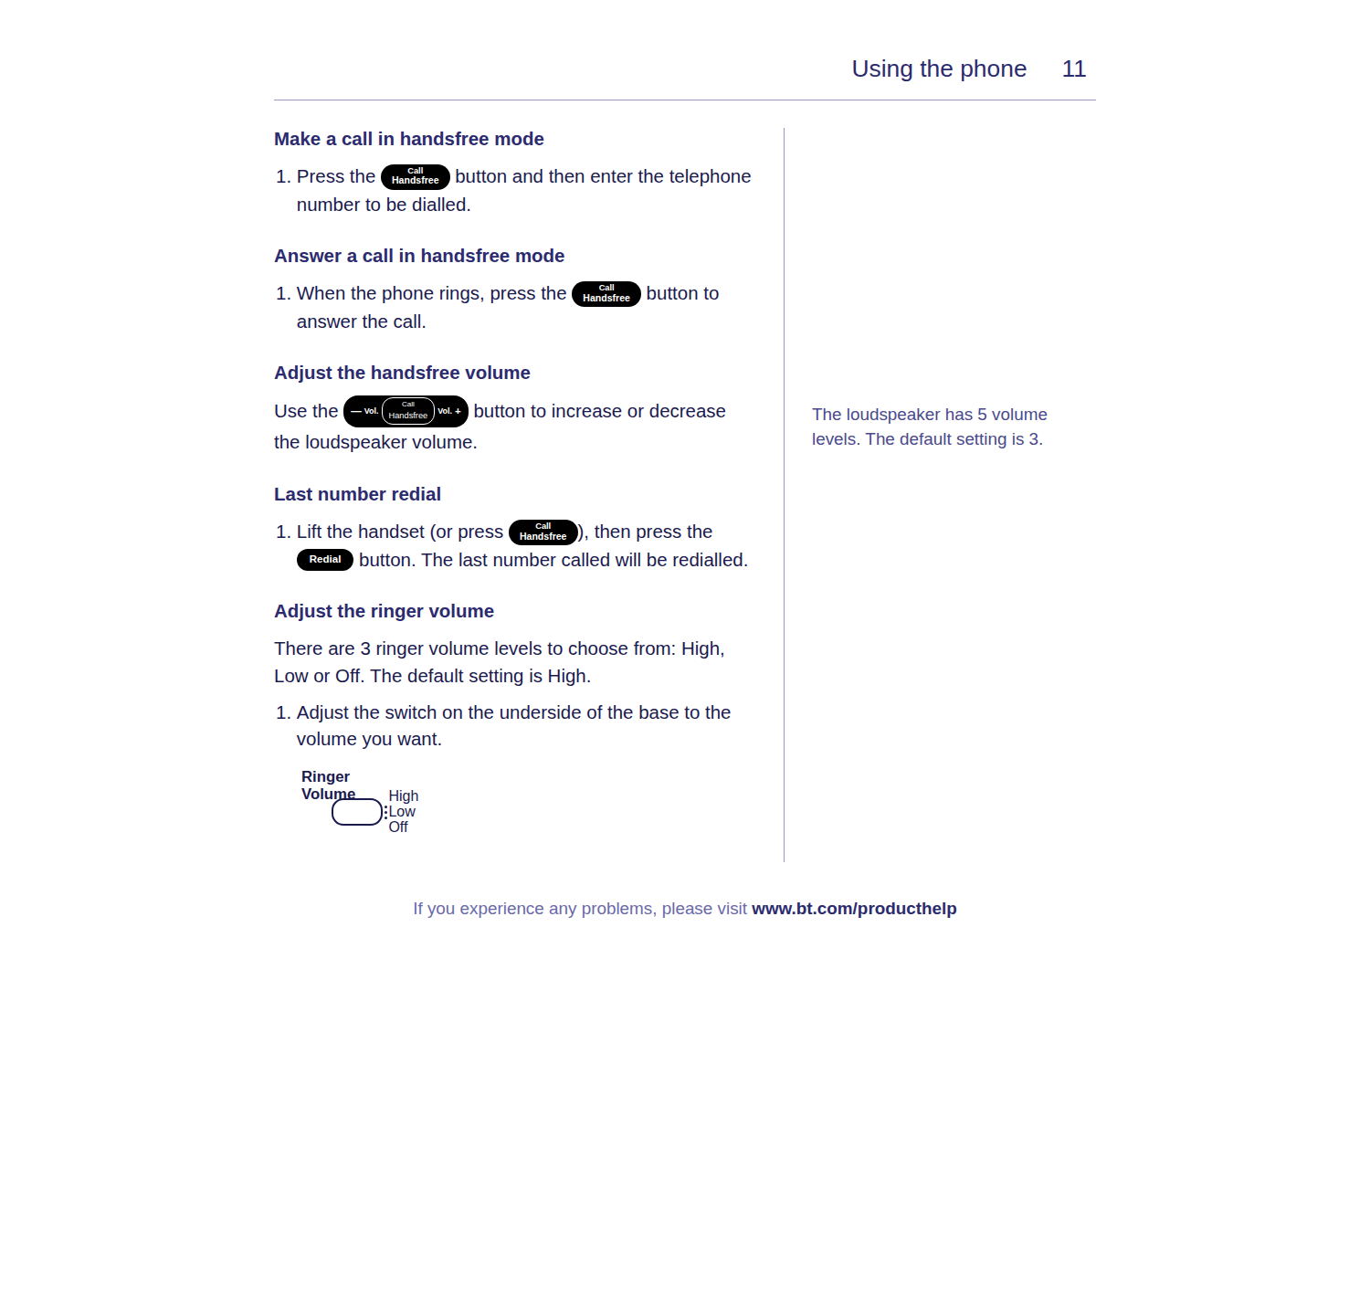Using the phone11
Make a call in handsfree mode
Press the Call Handsfree button and then enter the telephone number to be dialled.
Answer a call in handsfree mode
When the phone rings, press the Call Handsfree button to answer the call.
Adjust the handsfree volume
Use the —Vol. Call Handsfree Vol.+ button to increase or decrease the loudspeaker volume.
Last number redial
Lift the handset (or press Call Handsfree), then press the Redial button. The last number called will be redialled.
Adjust the ringer volume
There are 3 ringer volume levels to choose from: High, Low or Off. The default setting is High.
Adjust the switch on the underside of the base to the volume you want.
Ringer
Volume
High
Low
Off
The loudspeaker has 5 volume levels. The default setting is 3.
If you experience any problems, please visit www.bt.com/producthelp